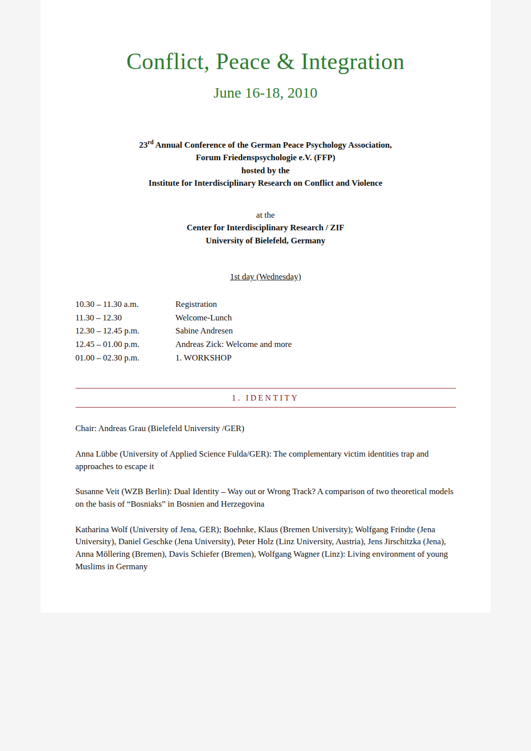Conflict, Peace & Integration
June 16-18, 2010
23rd Annual Conference of the German Peace Psychology Association,
Forum Friedenspsychologie e.V. (FFP)
hosted by the
Institute for Interdisciplinary Research on Conflict and Violence
at the
Center for Interdisciplinary Research / ZIF
University of Bielefeld, Germany
1st day (Wednesday)
| 10.30 – 11.30 a.m. | Registration |
| 11.30 – 12.30 | Welcome-Lunch |
| 12.30 – 12.45 p.m. | Sabine Andresen |
| 12.45 – 01.00 p.m. | Andreas Zick: Welcome and more |
| 01.00 – 02.30 p.m. | 1. WORKSHOP |
1. IDENTITY
Chair: Andreas Grau (Bielefeld University /GER)
Anna Lübbe (University of Applied Science Fulda/GER): The complementary victim identities trap and approaches to escape it
Susanne Veit (WZB Berlin): Dual Identity – Way out or Wrong Track? A comparison of two theoretical models on the basis of “Bosniaks” in Bosnien and Herzegovina
Katharina Wolf (University of Jena, GER); Boehnke, Klaus (Bremen University); Wolfgang Frindte (Jena University), Daniel Geschke (Jena University), Peter Holz (Linz University, Austria), Jens Jirschitzka (Jena), Anna Möllering (Bremen), Davis Schiefer (Bremen), Wolfgang Wagner (Linz): Living environment of young Muslims in Germany